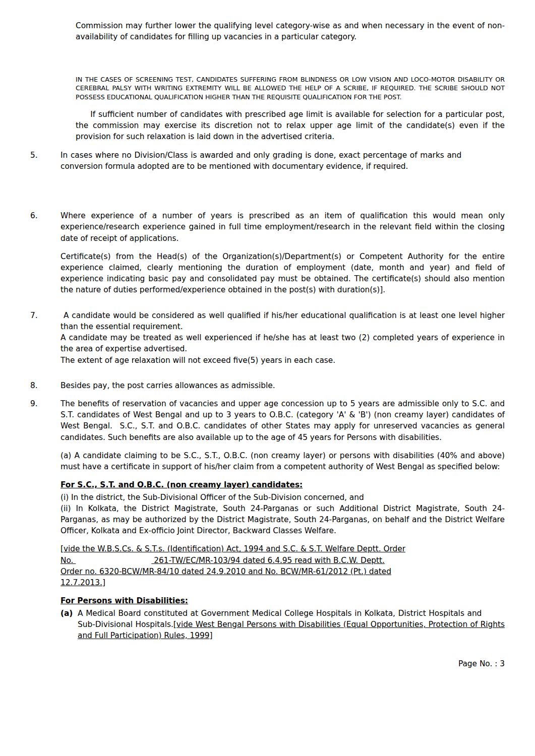Commission may further lower the qualifying level category-wise as and when necessary in the event of non-availability of candidates for filling up vacancies in a particular category.
IN THE CASES OF SCREENING TEST, CANDIDATES SUFFERING FROM BLINDNESS OR LOW VISION AND LOCO-MOTOR DISABILITY OR CEREBRAL PALSY WITH WRITING EXTREMITY WILL BE ALLOWED THE HELP OF A SCRIBE, IF REQUIRED. THE SCRIBE SHOULD NOT POSSESS EDUCATIONAL QUALIFICATION HIGHER THAN THE REQUISITE QUALIFICATION FOR THE POST.
If sufficient number of candidates with prescribed age limit is available for selection for a particular post, the commission may exercise its discretion not to relax upper age limit of the candidate(s) even if the provision for such relaxation is laid down in the advertised criteria.
5.
In cases where no Division/Class is awarded and only grading is done, exact percentage of marks and conversion formula adopted are to be mentioned with documentary evidence, if required.
6.
Where experience of a number of years is prescribed as an item of qualification this would mean only experience/research experience gained in full time employment/research in the relevant field within the closing date of receipt of applications.
Certificate(s) from the Head(s) of the Organization(s)/Department(s) or Competent Authority for the entire experience claimed, clearly mentioning the duration of employment (date, month and year) and field of experience indicating basic pay and consolidated pay must be obtained. The certificate(s) should also mention the nature of duties performed/experience obtained in the post(s) with duration(s)].
7.
A candidate would be considered as well qualified if his/her educational qualification is at least one level higher than the essential requirement.
A candidate may be treated as well experienced if he/she has at least two (2) completed years of experience in the area of expertise advertised.
The extent of age relaxation will not exceed five(5) years in each case.
8.
Besides pay, the post carries allowances as admissible.
9.
The benefits of reservation of vacancies and upper age concession up to 5 years are admissible only to S.C. and S.T. candidates of West Bengal and up to 3 years to O.B.C. (category 'A' & 'B') (non creamy layer) candidates of West Bengal. S.C., S.T. and O.B.C. candidates of other States may apply for unreserved vacancies as general candidates. Such benefits are also available up to the age of 45 years for Persons with disabilities.
(a) A candidate claiming to be S.C., S.T., O.B.C. (non creamy layer) or persons with disabilities (40% and above) must have a certificate in support of his/her claim from a competent authority of West Bengal as specified below:
For S.C., S.T. and O.B.C. (non creamy layer) candidates:
(i) In the district, the Sub-Divisional Officer of the Sub-Division concerned, and
(ii) In Kolkata, the District Magistrate, South 24-Parganas or such Additional District Magistrate, South 24-Parganas, as may be authorized by the District Magistrate, South 24-Parganas, on behalf and the District Welfare Officer, Kolkata and Ex-officio Joint Director, Backward Classes Welfare.
[vide the W.B.S.Cs. & S.T.s. (Identification) Act, 1994 and S.C. & S.T. Welfare Deptt. Order
No. 261-TW/EC/MR-103/94 dated 6.4.95 read with B.C.W. Deptt.
Order no. 6320-BCW/MR-84/10 dated 24.9.2010 and No. BCW/MR-61/2012 (Pt.) dated
12.7.2013.]
For Persons with Disabilities:
(a)
A Medical Board constituted at Government Medical College Hospitals in Kolkata, District Hospitals and Sub-Divisional Hospitals.[vide West Bengal Persons with Disabilities (Equal Opportunities, Protection of Rights and Full Participation) Rules, 1999]
Page No. : 3